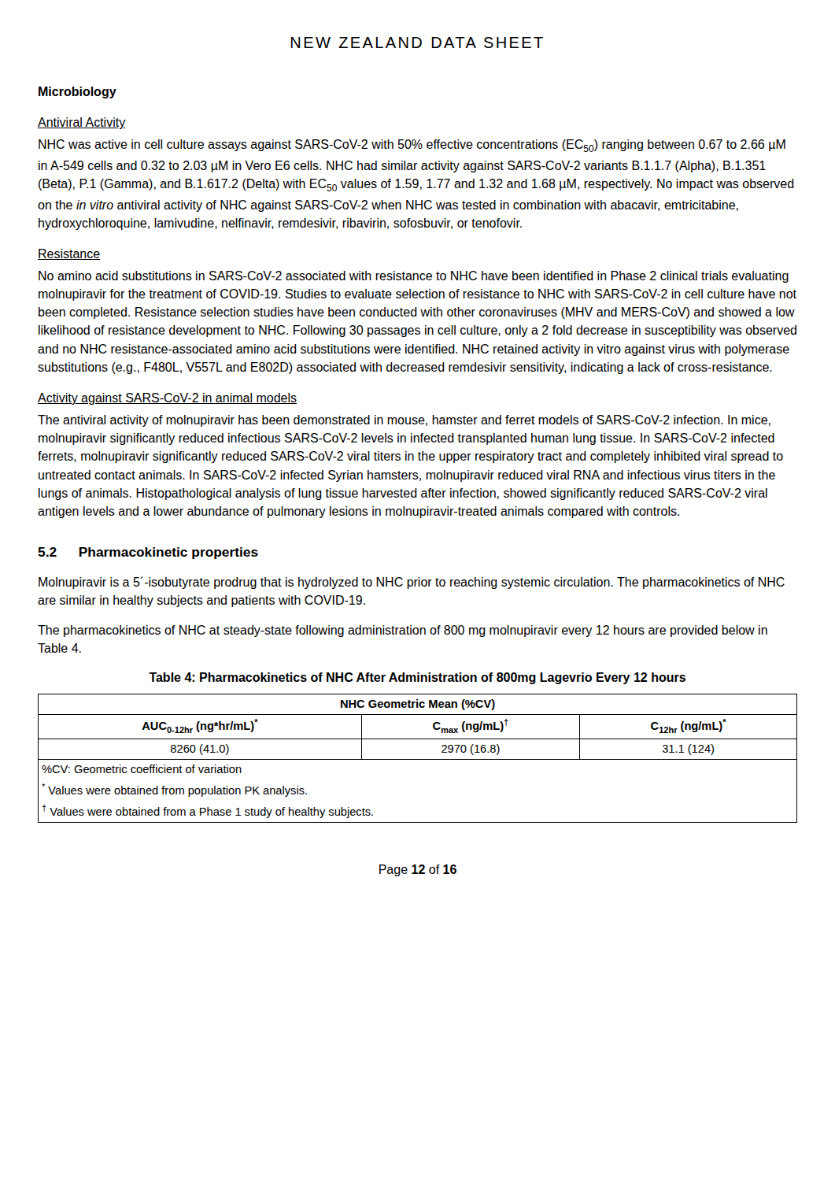NEW ZEALAND DATA SHEET
Microbiology
Antiviral Activity
NHC was active in cell culture assays against SARS-CoV-2 with 50% effective concentrations (EC50) ranging between 0.67 to 2.66 µM in A-549 cells and 0.32 to 2.03 µM in Vero E6 cells. NHC had similar activity against SARS-CoV-2 variants B.1.1.7 (Alpha), B.1.351 (Beta), P.1 (Gamma), and B.1.617.2 (Delta) with EC50 values of 1.59, 1.77 and 1.32 and 1.68 µM, respectively. No impact was observed on the in vitro antiviral activity of NHC against SARS-CoV-2 when NHC was tested in combination with abacavir, emtricitabine, hydroxychloroquine, lamivudine, nelfinavir, remdesivir, ribavirin, sofosbuvir, or tenofovir.
Resistance
No amino acid substitutions in SARS-CoV-2 associated with resistance to NHC have been identified in Phase 2 clinical trials evaluating molnupiravir for the treatment of COVID-19. Studies to evaluate selection of resistance to NHC with SARS-CoV-2 in cell culture have not been completed. Resistance selection studies have been conducted with other coronaviruses (MHV and MERS-CoV) and showed a low likelihood of resistance development to NHC. Following 30 passages in cell culture, only a 2 fold decrease in susceptibility was observed and no NHC resistance-associated amino acid substitutions were identified. NHC retained activity in vitro against virus with polymerase substitutions (e.g., F480L, V557L and E802D) associated with decreased remdesivir sensitivity, indicating a lack of cross-resistance.
Activity against SARS-CoV-2 in animal models
The antiviral activity of molnupiravir has been demonstrated in mouse, hamster and ferret models of SARS-CoV-2 infection. In mice, molnupiravir significantly reduced infectious SARS-CoV-2 levels in infected transplanted human lung tissue. In SARS-CoV-2 infected ferrets, molnupiravir significantly reduced SARS-CoV-2 viral titers in the upper respiratory tract and completely inhibited viral spread to untreated contact animals. In SARS-CoV-2 infected Syrian hamsters, molnupiravir reduced viral RNA and infectious virus titers in the lungs of animals. Histopathological analysis of lung tissue harvested after infection, showed significantly reduced SARS-CoV-2 viral antigen levels and a lower abundance of pulmonary lesions in molnupiravir-treated animals compared with controls.
5.2 Pharmacokinetic properties
Molnupiravir is a 5´-isobutyrate prodrug that is hydrolyzed to NHC prior to reaching systemic circulation. The pharmacokinetics of NHC are similar in healthy subjects and patients with COVID-19.
The pharmacokinetics of NHC at steady-state following administration of 800 mg molnupiravir every 12 hours are provided below in Table 4.
Table 4: Pharmacokinetics of NHC After Administration of 800mg Lagevrio Every 12 hours
| NHC Geometric Mean (%CV) |
| --- |
| AUC 0-12hr (ng*hr/mL) * | C max (ng/mL) † | C 12hr (ng/mL) * |
| 8260 (41.0) | 2970 (16.8) | 31.1 (124) |
| %CV: Geometric coefficient of variation |
| * Values were obtained from population PK analysis. |
| † Values were obtained from a Phase 1 study of healthy subjects. |
Page 12 of 16